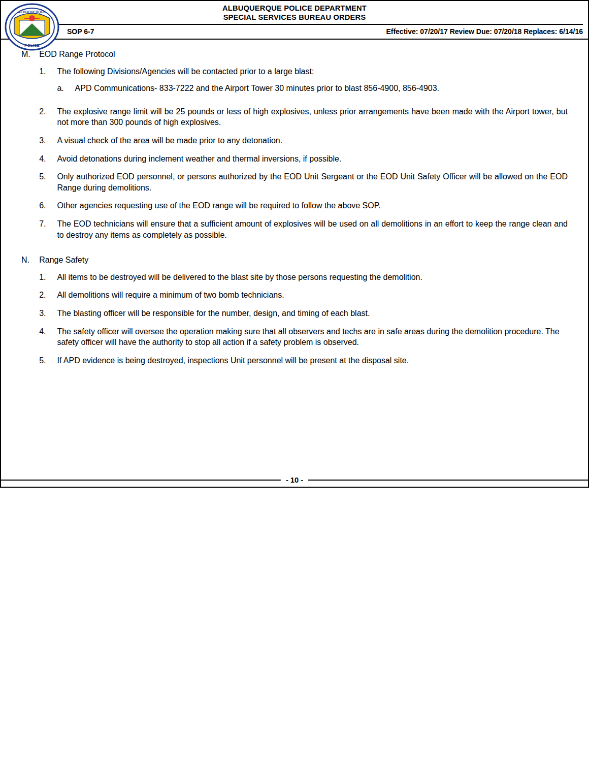ALBUQUERQUE POLICE
ALBUQUERQUE POLICE DEPARTMENT
SPECIAL SERVICES BUREAU ORDERS
SOP 6-7
Effective: 07/20/17 Review Due: 07/20/18 Replaces: 6/14/16
M.
EOD Range Protocol
1.
The following Divisions/Agencies will be contacted prior to a large blast:
a.
APD Communications- 833-7222 and the Airport Tower 30 minutes prior to blast 856-4900, 856-4903.
2.
The explosive range limit will be 25 pounds or less of high explosives, unless prior arrangements have been made with the Airport tower, but not more than 300 pounds of high explosives.
3.
A visual check of the area will be made prior to any detonation.
4.
Avoid detonations during inclement weather and thermal inversions, if possible.
5.
Only authorized EOD personnel, or persons authorized by the EOD Unit Sergeant or the EOD Unit Safety Officer will be allowed on the EOD Range during demolitions.
6.
Other agencies requesting use of the EOD range will be required to follow the above SOP.
7.
The EOD technicians will ensure that a sufficient amount of explosives will be used on all demolitions in an effort to keep the range clean and to destroy any items as completely as possible.
N.
Range Safety
1.
All items to be destroyed will be delivered to the blast site by those persons requesting the demolition.
2.
All demolitions will require a minimum of two bomb technicians.
3.
The blasting officer will be responsible for the number, design, and timing of each blast.
4.
The safety officer will oversee the operation making sure that all observers and techs are in safe areas during the demolition procedure. The safety officer will have the authority to stop all action if a safety problem is observed.
5.
If APD evidence is being destroyed, inspections Unit personnel will be present at the disposal site.
- 10 -